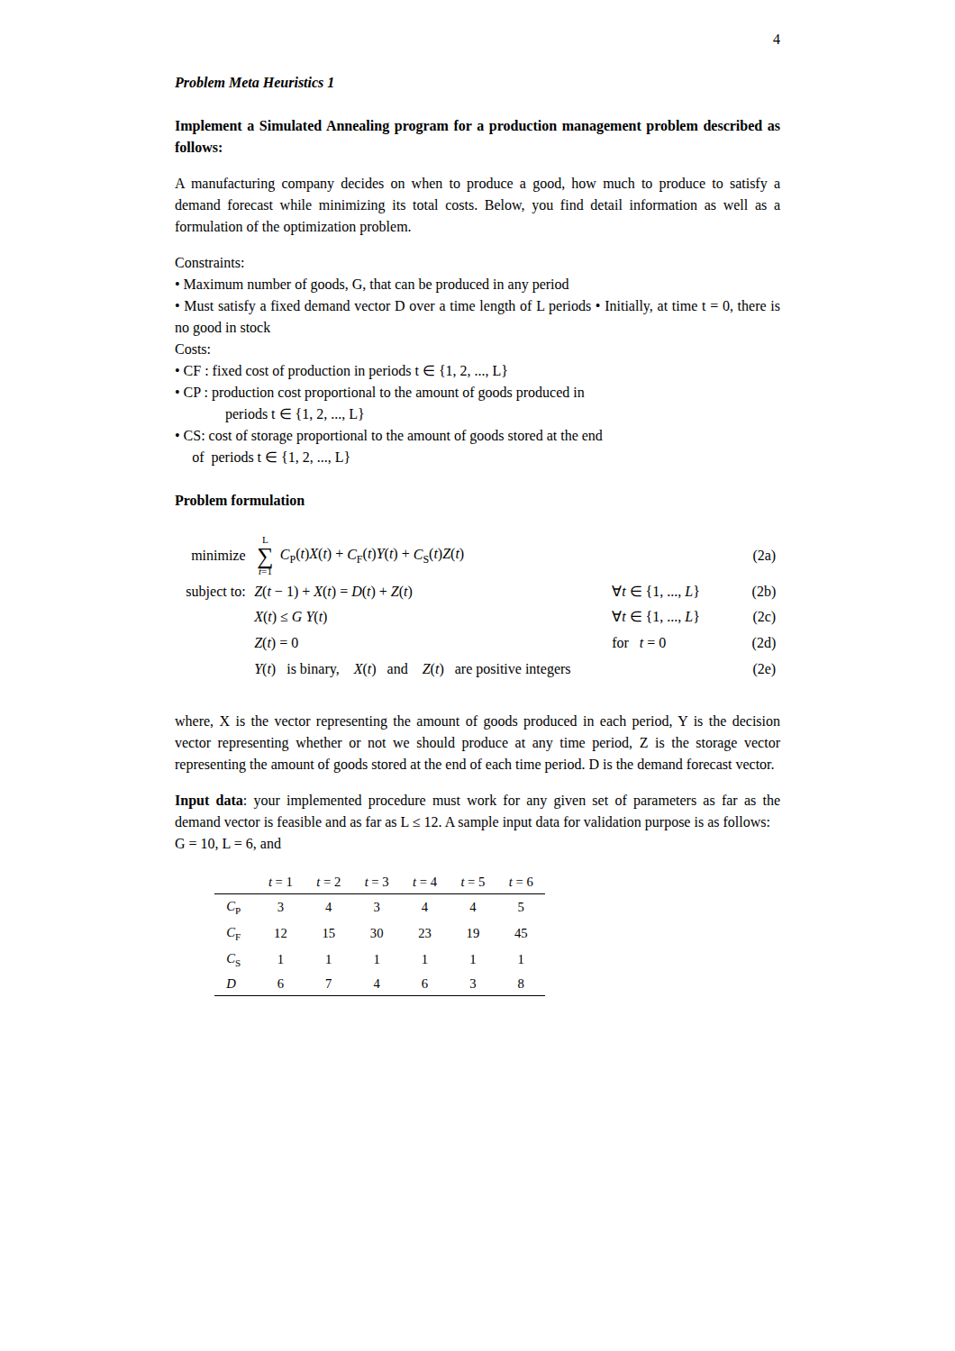4
Problem Meta Heuristics 1
Implement a Simulated Annealing program for a production management problem described as follows:
A manufacturing company decides on when to produce a good, how much to produce to satisfy a demand forecast while minimizing its total costs. Below, you find detail information as well as a formulation of the optimization problem.
Constraints:
• Maximum number of goods, G, that can be produced in any period
• Must satisfy a fixed demand vector D over a time length of L periods • Initially, at time t = 0, there is no good in stock
Costs:
• CF : fixed cost of production in periods t ∈ {1, 2, ..., L}
• CP : production cost proportional to the amount of goods produced in
periods t ∈ {1, 2, ..., L}
• CS: cost of storage proportional to the amount of goods stored at the end
of periods t ∈ {1, 2, ..., L}
Problem formulation
| minimize | L ∑ t =1 C P ( t ) X ( t ) + C F ( t ) Y ( t ) + C S ( t ) Z ( t ) | | (2a) |
| subject to: | Z ( t − 1) + X ( t ) = D ( t ) + Z ( t ) | ∀ t ∈ {1, ..., L } | (2b) |
| | X ( t ) ≤ G Y ( t ) | ∀ t ∈ {1, ..., L } | (2c) |
| | Z ( t ) = 0 | for t = 0 | (2d) |
| | Y ( t ) is binary, X ( t ) and Z ( t ) are positive integers | | (2e) |
where, X is the vector representing the amount of goods produced in each period, Y is the decision vector representing whether or not we should produce at any time period, Z is the storage vector representing the amount of goods stored at the end of each time period. D is the demand forecast vector.
Input data: your implemented procedure must work for any given set of parameters as far as the demand vector is feasible and as far as L ≤ 12. A sample input data for validation purpose is as follows:
G = 10, L = 6, and
| | t = 1 | t = 2 | t = 3 | t = 4 | t = 5 | t = 6 |
| --- | --- | --- | --- | --- | --- | --- |
| C P | 3 | 4 | 3 | 4 | 4 | 5 |
| C F | 12 | 15 | 30 | 23 | 19 | 45 |
| C S | 1 | 1 | 1 | 1 | 1 | 1 |
| D | 6 | 7 | 4 | 6 | 3 | 8 |